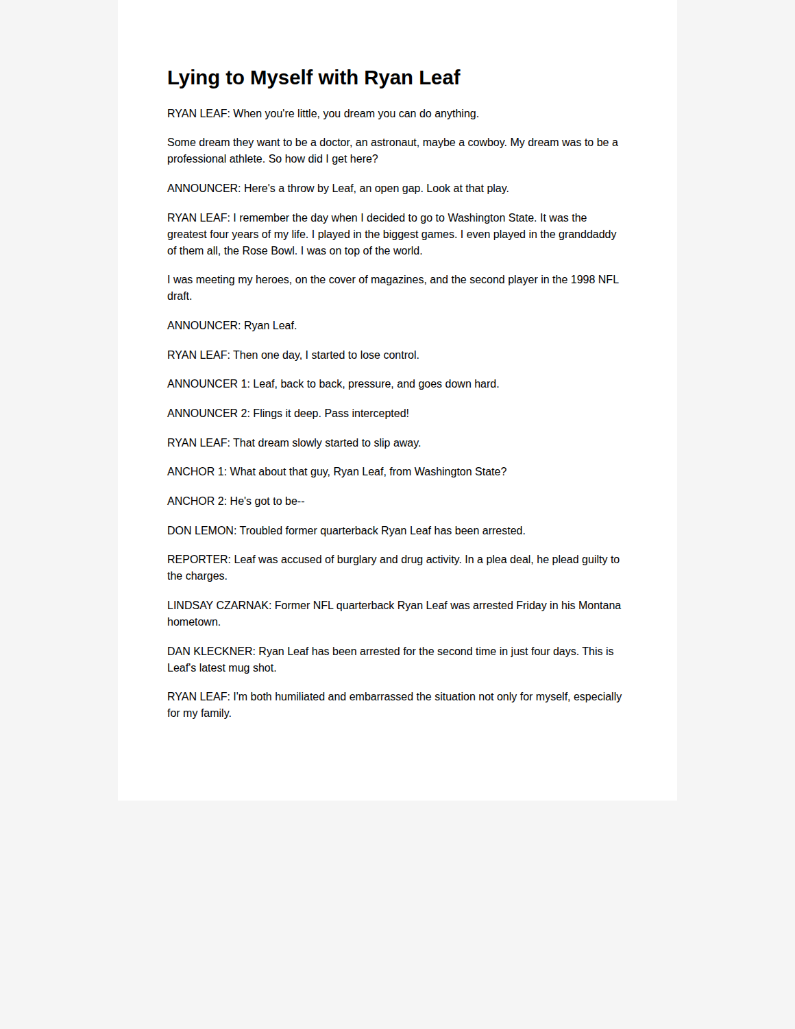Lying to Myself with Ryan Leaf
RYAN LEAF: When you're little, you dream you can do anything.
Some dream they want to be a doctor, an astronaut, maybe a cowboy. My dream was to be a professional athlete. So how did I get here?
ANNOUNCER: Here's a throw by Leaf, an open gap. Look at that play.
RYAN LEAF: I remember the day when I decided to go to Washington State. It was the greatest four years of my life. I played in the biggest games. I even played in the granddaddy of them all, the Rose Bowl. I was on top of the world.
I was meeting my heroes, on the cover of magazines, and the second player in the 1998 NFL draft.
ANNOUNCER: Ryan Leaf.
RYAN LEAF: Then one day, I started to lose control.
ANNOUNCER 1: Leaf, back to back, pressure, and goes down hard.
ANNOUNCER 2: Flings it deep. Pass intercepted!
RYAN LEAF: That dream slowly started to slip away.
ANCHOR 1: What about that guy, Ryan Leaf, from Washington State?
ANCHOR 2: He's got to be--
DON LEMON: Troubled former quarterback Ryan Leaf has been arrested.
REPORTER: Leaf was accused of burglary and drug activity. In a plea deal, he plead guilty to the charges.
LINDSAY CZARNAK: Former NFL quarterback Ryan Leaf was arrested Friday in his Montana hometown.
DAN KLECKNER: Ryan Leaf has been arrested for the second time in just four days. This is Leaf's latest mug shot.
RYAN LEAF: I'm both humiliated and embarrassed the situation not only for myself, especially for my family.